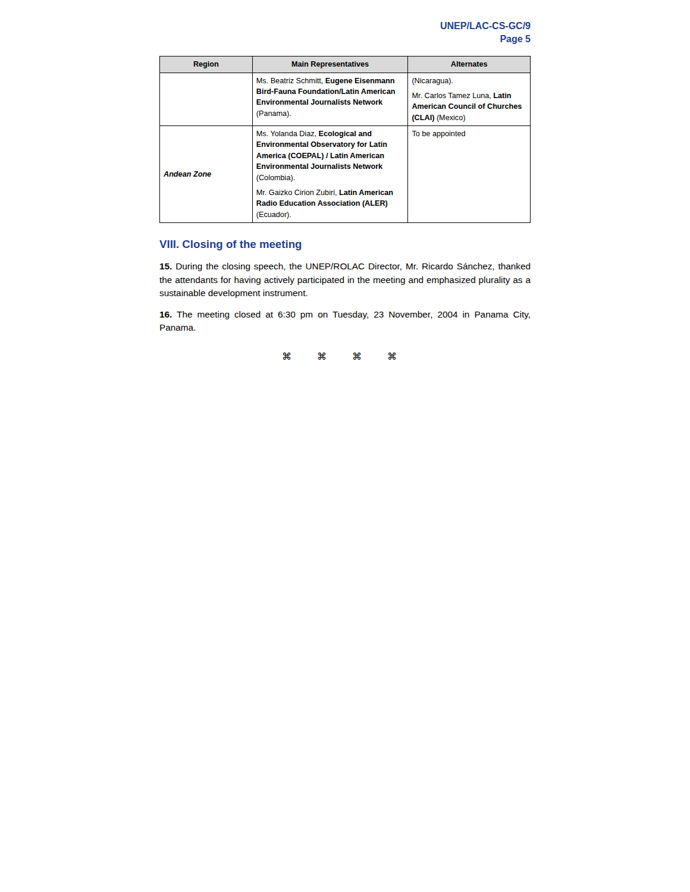UNEP/LAC-CS-GC/9
Page 5
| Region | Main Representatives | Alternates |
| --- | --- | --- |
| | Ms. Beatriz Schmitt, Eugene Eisenmann Bird-Fauna Foundation/Latin American Environmental Journalists Network (Panama). | (Nicaragua). Mr. Carlos Tamez Luna, Latin American Council of Churches (CLAI) (Mexico) |
| Andean Zone | Ms. Yolanda Diaz, Ecological and Environmental Observatory for Latin America (COEPAL) / Latin American Environmental Journalists Network (Colombia). Mr. Gaizko Cirion Zubiri, Latin American Radio Education Association (ALER) (Ecuador). | To be appointed |
VIII. Closing of the meeting
15. During the closing speech, the UNEP/ROLAC Director, Mr. Ricardo Sánchez, thanked the attendants for having actively participated in the meeting and emphasized plurality as a sustainable development instrument.
16. The meeting closed at 6:30 pm on Tuesday, 23 November, 2004 in Panama City, Panama.
⌘ ⌘ ⌘ ⌘